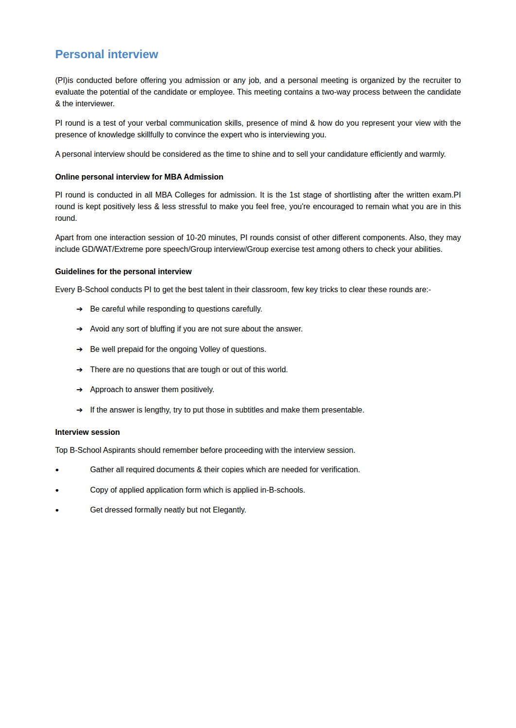Personal interview
(PI)is conducted before offering you admission or any job, and a personal meeting is organized by the recruiter to evaluate the potential of the candidate or employee. This meeting contains a two-way process between the candidate & the interviewer.
PI round is a test of your verbal communication skills, presence of mind & how do you represent your view with the presence of knowledge skillfully to convince the expert who is interviewing you.
A personal interview should be considered as the time to shine and to sell your candidature efficiently and warmly.
Online personal interview for MBA Admission
PI round is conducted in all MBA Colleges for admission. It is the 1st stage of shortlisting after the written exam.PI round is kept positively less & less stressful to make you feel free, you're encouraged to remain what you are in this round.
Apart from one interaction session of 10-20 minutes, PI rounds consist of other different components. Also, they may include GD/WAT/Extreme pore speech/Group interview/Group exercise test among others to check your abilities.
Guidelines for the personal interview
Every B-School conducts PI to get the best talent in their classroom, few key tricks to clear these rounds are:-
Be careful while responding to questions carefully.
Avoid any sort of bluffing if you are not sure about the answer.
Be well prepaid for the ongoing Volley of questions.
There are no questions that are tough or out of this world.
Approach to answer them positively.
If the answer is lengthy, try to put those in subtitles and make them presentable.
Interview session
Top B-School Aspirants should remember before proceeding with the interview session.
Gather all required documents & their copies which are needed for verification.
Copy of applied application form which is applied in-B-schools.
Get dressed formally neatly but not Elegantly.